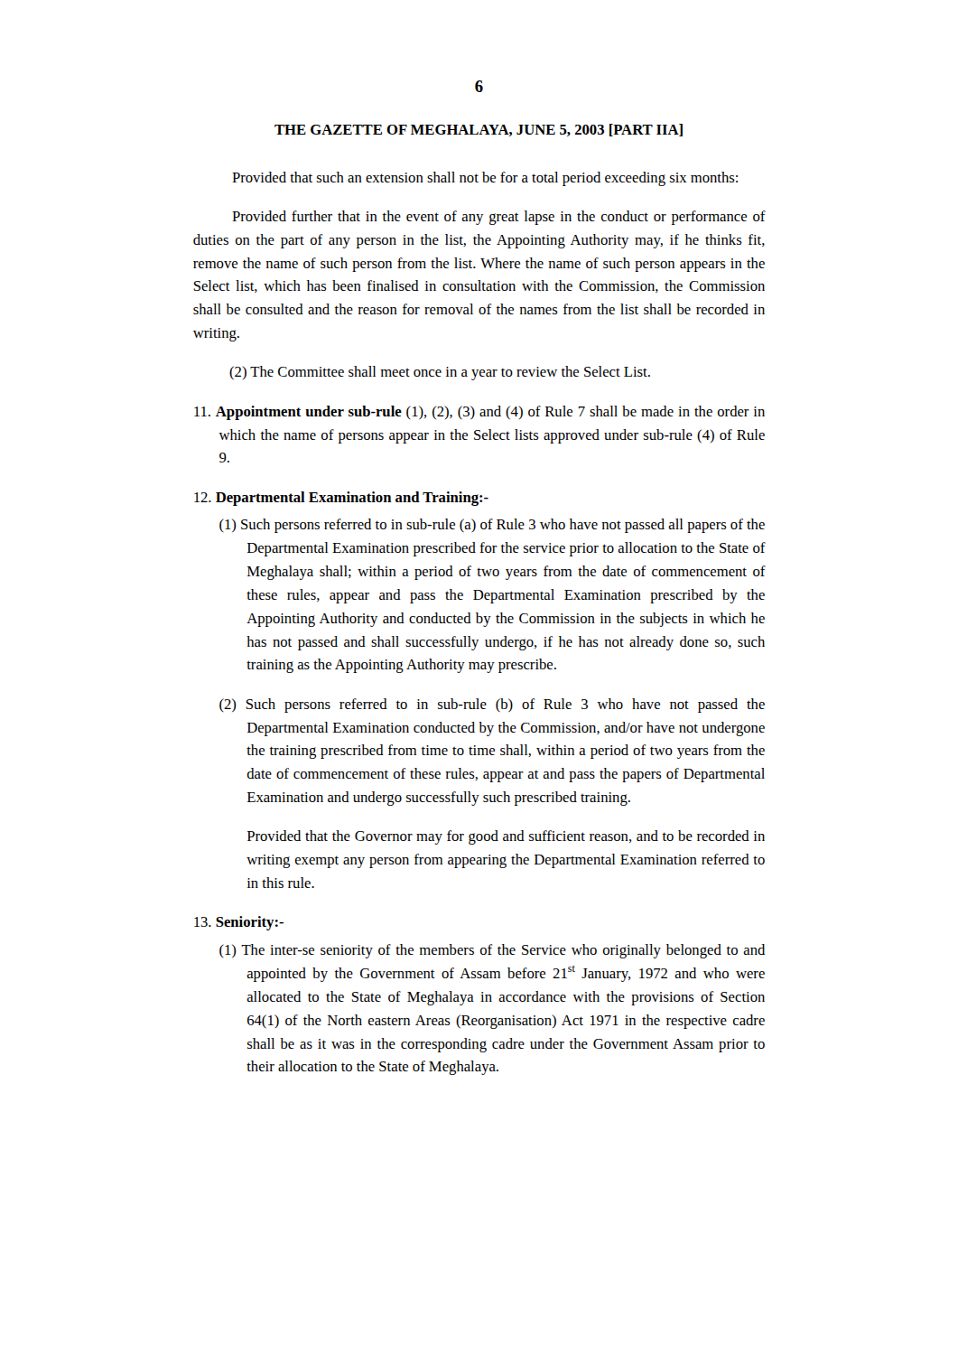6
THE GAZETTE OF MEGHALAYA, JUNE 5, 2003 [PART IIA]
Provided that such an extension shall not be for a total period exceeding six months:
Provided further that in the event of any great lapse in the conduct or performance of duties on the part of any person in the list, the Appointing Authority may, if he thinks fit, remove the name of such person from the list. Where the name of such person appears in the Select list, which has been finalised in consultation with the Commission, the Commission shall be consulted and the reason for removal of the names from the list shall be recorded in writing.
(2) The Committee shall meet once in a year to review the Select List.
11. Appointment under sub-rule (1), (2), (3) and (4) of Rule 7 shall be made in the order in which the name of persons appear in the Select lists approved under sub-rule (4) of Rule 9.
12. Departmental Examination and Training:-
(1) Such persons referred to in sub-rule (a) of Rule 3 who have not passed all papers of the Departmental Examination prescribed for the service prior to allocation to the State of Meghalaya shall; within a period of two years from the date of commencement of these rules, appear and pass the Departmental Examination prescribed by the Appointing Authority and conducted by the Commission in the subjects in which he has not passed and shall successfully undergo, if he has not already done so, such training as the Appointing Authority may prescribe.
(2) Such persons referred to in sub-rule (b) of Rule 3 who have not passed the Departmental Examination conducted by the Commission, and/or have not undergone the training prescribed from time to time shall, within a period of two years from the date of commencement of these rules, appear at and pass the papers of Departmental Examination and undergo successfully such prescribed training.
Provided that the Governor may for good and sufficient reason, and to be recorded in writing exempt any person from appearing the Departmental Examination referred to in this rule.
13. Seniority:-
(1) The inter-se seniority of the members of the Service who originally belonged to and appointed by the Government of Assam before 21st January, 1972 and who were allocated to the State of Meghalaya in accordance with the provisions of Section 64(1) of the North eastern Areas (Reorganisation) Act 1971 in the respective cadre shall be as it was in the corresponding cadre under the Government Assam prior to their allocation to the State of Meghalaya.